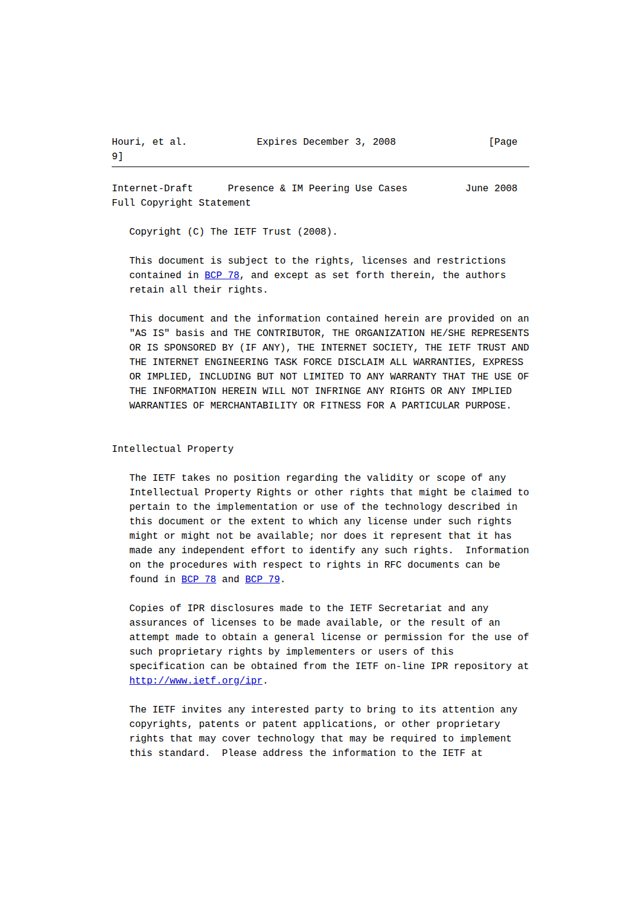Houri, et al.            Expires December 3, 2008                [Page 9]
Internet-Draft      Presence & IM Peering Use Cases          June 2008
Full Copyright Statement

   Copyright (C) The IETF Trust (2008).

   This document is subject to the rights, licenses and restrictions
   contained in BCP 78, and except as set forth therein, the authors
   retain all their rights.

   This document and the information contained herein are provided on an
   "AS IS" basis and THE CONTRIBUTOR, THE ORGANIZATION HE/SHE REPRESENTS
   OR IS SPONSORED BY (IF ANY), THE INTERNET SOCIETY, THE IETF TRUST AND
   THE INTERNET ENGINEERING TASK FORCE DISCLAIM ALL WARRANTIES, EXPRESS
   OR IMPLIED, INCLUDING BUT NOT LIMITED TO ANY WARRANTY THAT THE USE OF
   THE INFORMATION HEREIN WILL NOT INFRINGE ANY RIGHTS OR ANY IMPLIED
   WARRANTIES OF MERCHANTABILITY OR FITNESS FOR A PARTICULAR PURPOSE.


Intellectual Property

   The IETF takes no position regarding the validity or scope of any
   Intellectual Property Rights or other rights that might be claimed to
   pertain to the implementation or use of the technology described in
   this document or the extent to which any license under such rights
   might or might not be available; nor does it represent that it has
   made any independent effort to identify any such rights.  Information
   on the procedures with respect to rights in RFC documents can be
   found in BCP 78 and BCP 79.

   Copies of IPR disclosures made to the IETF Secretariat and any
   assurances of licenses to be made available, or the result of an
   attempt made to obtain a general license or permission for the use of
   such proprietary rights by implementers or users of this
   specification can be obtained from the IETF on-line IPR repository at
   http://www.ietf.org/ipr.

   The IETF invites any interested party to bring to its attention any
   copyrights, patents or patent applications, or other proprietary
   rights that may cover technology that may be required to implement
   this standard.  Please address the information to the IETF at